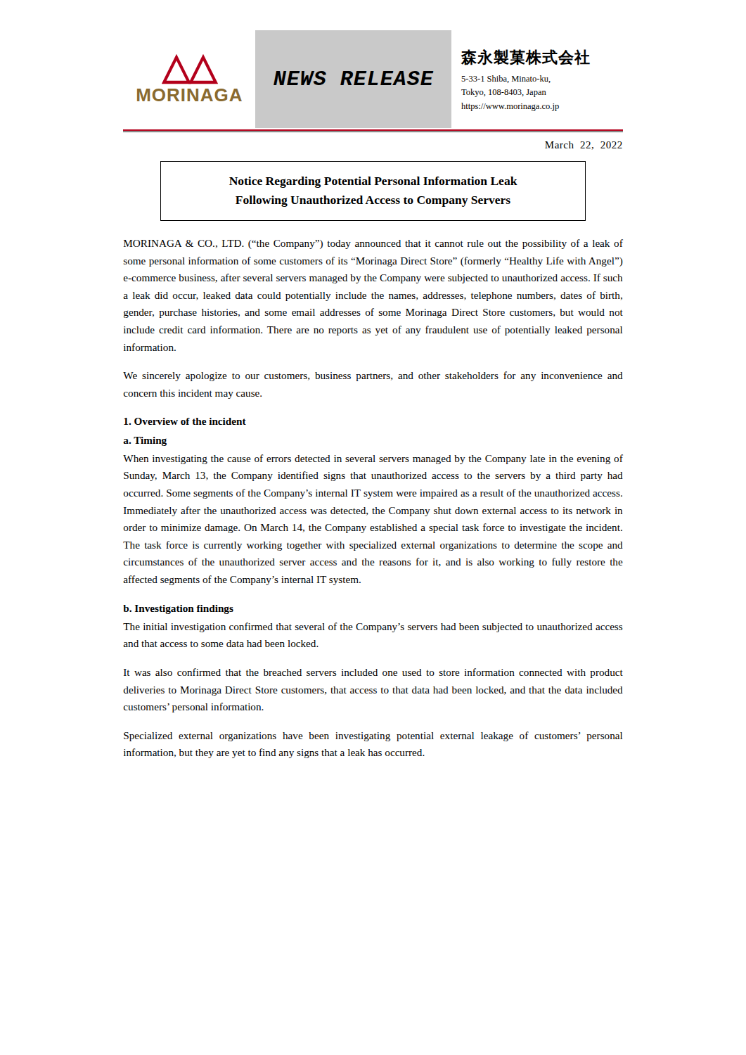△△
MORINAGA
NEWS RELEASE
森永製菓株式会社
5-33-1 Shiba, Minato-ku,
Tokyo, 108-8403, Japan
https://www.morinaga.co.jp
March 22, 2022
Notice Regarding Potential Personal Information Leak
Following Unauthorized Access to Company Servers
MORINAGA & CO., LTD. (“the Company”) today announced that it cannot rule out the possibility of a leak of some personal information of some customers of its “Morinaga Direct Store” (formerly “Healthy Life with Angel”) e-commerce business, after several servers managed by the Company were subjected to unauthorized access. If such a leak did occur, leaked data could potentially include the names, addresses, telephone numbers, dates of birth, gender, purchase histories, and some email addresses of some Morinaga Direct Store customers, but would not include credit card information. There are no reports as yet of any fraudulent use of potentially leaked personal information.
We sincerely apologize to our customers, business partners, and other stakeholders for any inconvenience and concern this incident may cause.
1. Overview of the incident
a. Timing
When investigating the cause of errors detected in several servers managed by the Company late in the evening of Sunday, March 13, the Company identified signs that unauthorized access to the servers by a third party had occurred. Some segments of the Company’s internal IT system were impaired as a result of the unauthorized access. Immediately after the unauthorized access was detected, the Company shut down external access to its network in order to minimize damage. On March 14, the Company established a special task force to investigate the incident. The task force is currently working together with specialized external organizations to determine the scope and circumstances of the unauthorized server access and the reasons for it, and is also working to fully restore the affected segments of the Company’s internal IT system.
b. Investigation findings
The initial investigation confirmed that several of the Company’s servers had been subjected to unauthorized access and that access to some data had been locked.
It was also confirmed that the breached servers included one used to store information connected with product deliveries to Morinaga Direct Store customers, that access to that data had been locked, and that the data included customers’ personal information.
Specialized external organizations have been investigating potential external leakage of customers’ personal information, but they are yet to find any signs that a leak has occurred.